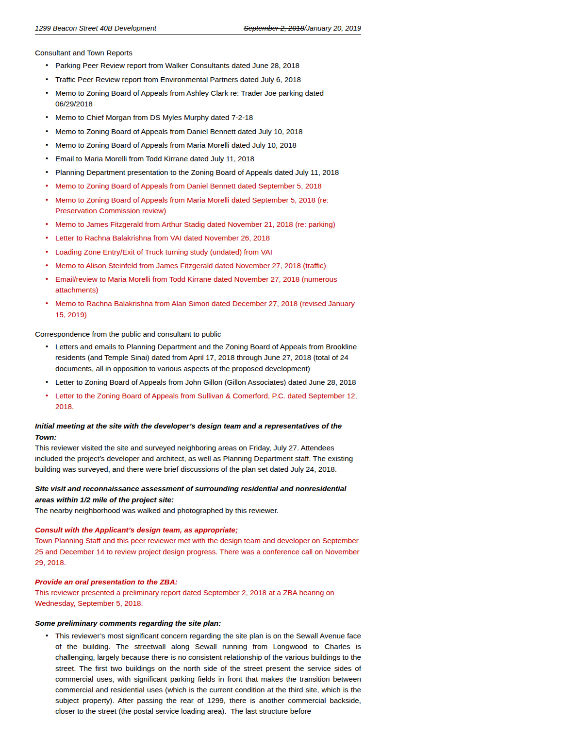1299 Beacon Street 40B Development September 2, 2018/January 20, 2019
Consultant and Town Reports
Parking Peer Review report from Walker Consultants dated June 28, 2018
Traffic Peer Review report from Environmental Partners dated July 6, 2018
Memo to Zoning Board of Appeals from Ashley Clark re: Trader Joe parking dated 06/29/2018
Memo to Chief Morgan from DS Myles Murphy dated 7-2-18
Memo to Zoning Board of Appeals from Daniel Bennett dated July 10, 2018
Memo to Zoning Board of Appeals from Maria Morelli dated July 10, 2018
Email to Maria Morelli from Todd Kirrane dated July 11, 2018
Planning Department presentation to the Zoning Board of Appeals dated July 11, 2018
Memo to Zoning Board of Appeals from Daniel Bennett dated September 5, 2018
Memo to Zoning Board of Appeals from Maria Morelli dated September 5, 2018 (re: Preservation Commission review)
Memo to James Fitzgerald from Arthur Stadig dated November 21, 2018 (re: parking)
Letter to Rachna Balakrishna from VAI dated November 26, 2018
Loading Zone Entry/Exit of Truck turning study (undated) from VAI
Memo to Alison Steinfeld from James Fitzgerald dated November 27, 2018 (traffic)
Email/review to Maria Morelli from Todd Kirrane dated November 27, 2018 (numerous attachments)
Memo to Rachna Balakrishna from Alan Simon dated December 27, 2018 (revised January 15, 2019)
Correspondence from the public and consultant to public
Letters and emails to Planning Department and the Zoning Board of Appeals from Brookline residents (and Temple Sinai) dated from April 17, 2018 through June 27, 2018 (total of 24 documents, all in opposition to various aspects of the proposed development)
Letter to Zoning Board of Appeals from John Gillon (Gillon Associates) dated June 28, 2018
Letter to the Zoning Board of Appeals from Sullivan & Comerford, P.C. dated September 12, 2018.
Initial meeting at the site with the developer’s design team and a representatives of the Town:
This reviewer visited the site and surveyed neighboring areas on Friday, July 27. Attendees included the project’s developer and architect, as well as Planning Department staff. The existing building was surveyed, and there were brief discussions of the plan set dated July 24, 2018.
Site visit and reconnaissance assessment of surrounding residential and nonresidential areas within 1/2 mile of the project site:
The nearby neighborhood was walked and photographed by this reviewer.
Consult with the Applicant’s design team, as appropriate;
Town Planning Staff and this peer reviewer met with the design team and developer on September 25 and December 14 to review project design progress. There was a conference call on November 29, 2018.
Provide an oral presentation to the ZBA:
This reviewer presented a preliminary report dated September 2, 2018 at a ZBA hearing on Wednesday, September 5, 2018.
Some preliminary comments regarding the site plan:
This reviewer’s most significant concern regarding the site plan is on the Sewall Avenue face of the building. The streetwall along Sewall running from Longwood to Charles is challenging, largely because there is no consistent relationship of the various buildings to the street. The first two buildings on the north side of the street present the service sides of commercial uses, with significant parking fields in front that makes the transition between commercial and residential uses (which is the current condition at the third site, which is the subject property). After passing the rear of 1299, there is another commercial backside, closer to the street (the postal service loading area). The last structure before